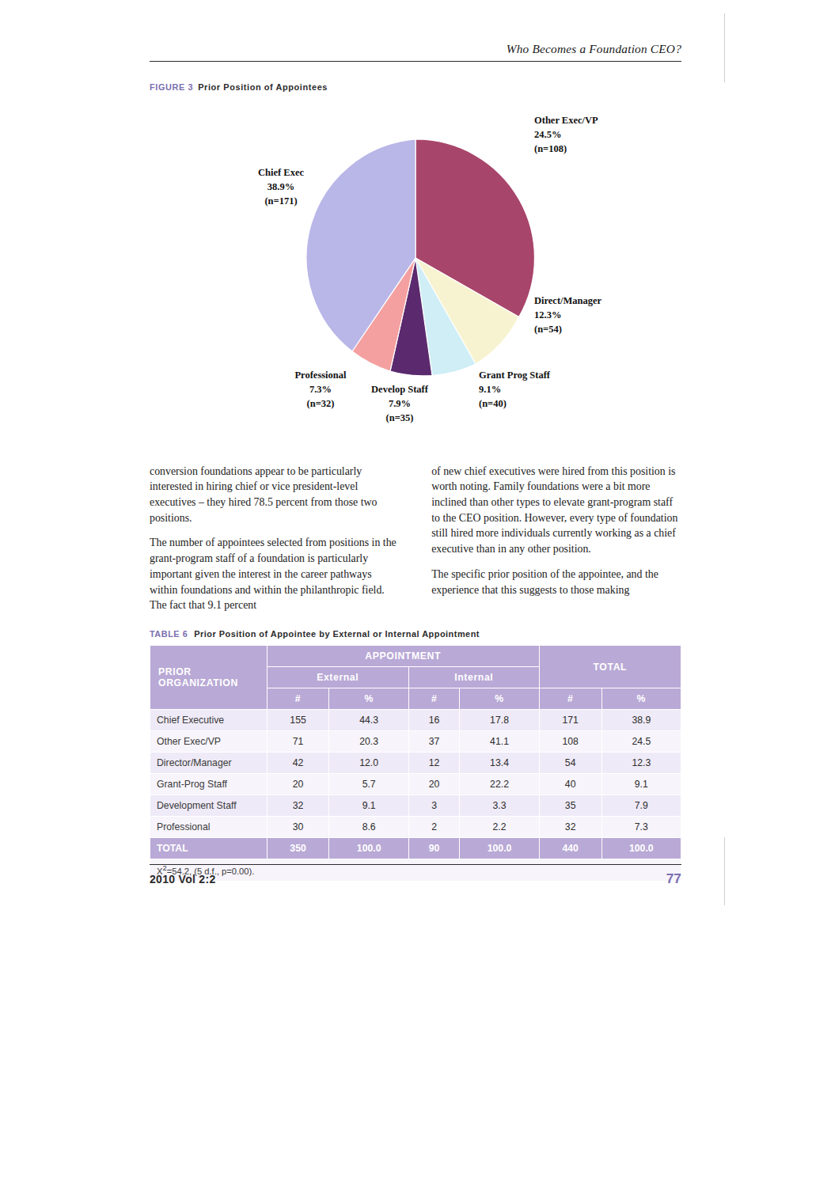Who Becomes a Foundation CEO?
FIGURE 3 Prior Position of Appointees
Other Exec/VP 24.5% (n=108) Direct/Manager 12.3% (n=54) Grant Prog Staff 9.1% (n=40) Develop Staff 7.9% (n=35) Professional 7.3% (n=32) Chief Exec 38.9% (n=171)
conversion foundations appear to be particularly interested in hiring chief or vice president-level executives – they hired 78.5 percent from those two positions.
The number of appointees selected from positions in the grant-program staff of a foundation is particularly important given the interest in the career pathways within foundations and within the philanthropic field. The fact that 9.1 percent
of new chief executives were hired from this position is worth noting. Family foundations were a bit more inclined than other types to elevate grant-program staff to the CEO position. However, every type of foundation still hired more individuals currently working as a chief executive than in any other position.
The specific prior position of the appointee, and the experience that this suggests to those making
TABLE 6 Prior Position of Appointee by External or Internal Appointment
| PRIOR ORGANIZATION | APPOINTMENT | TOTAL |
| --- | --- | --- |
| External | Internal |
| # | % | # | % | # | % |
| Chief Executive | 155 | 44.3 | 16 | 17.8 | 171 | 38.9 |
| Other Exec/VP | 71 | 20.3 | 37 | 41.1 | 108 | 24.5 |
| Director/Manager | 42 | 12.0 | 12 | 13.4 | 54 | 12.3 |
| Grant-Prog Staff | 20 | 5.7 | 20 | 22.2 | 40 | 9.1 |
| Development Staff | 32 | 9.1 | 3 | 3.3 | 35 | 7.9 |
| Professional | 30 | 8.6 | 2 | 2.2 | 32 | 7.3 |
| TOTAL | 350 | 100.0 | 90 | 100.0 | 440 | 100.0 |
| X 2 =54.2, (5 d.f., p=0.00). |
2010 Vol 2:2
77